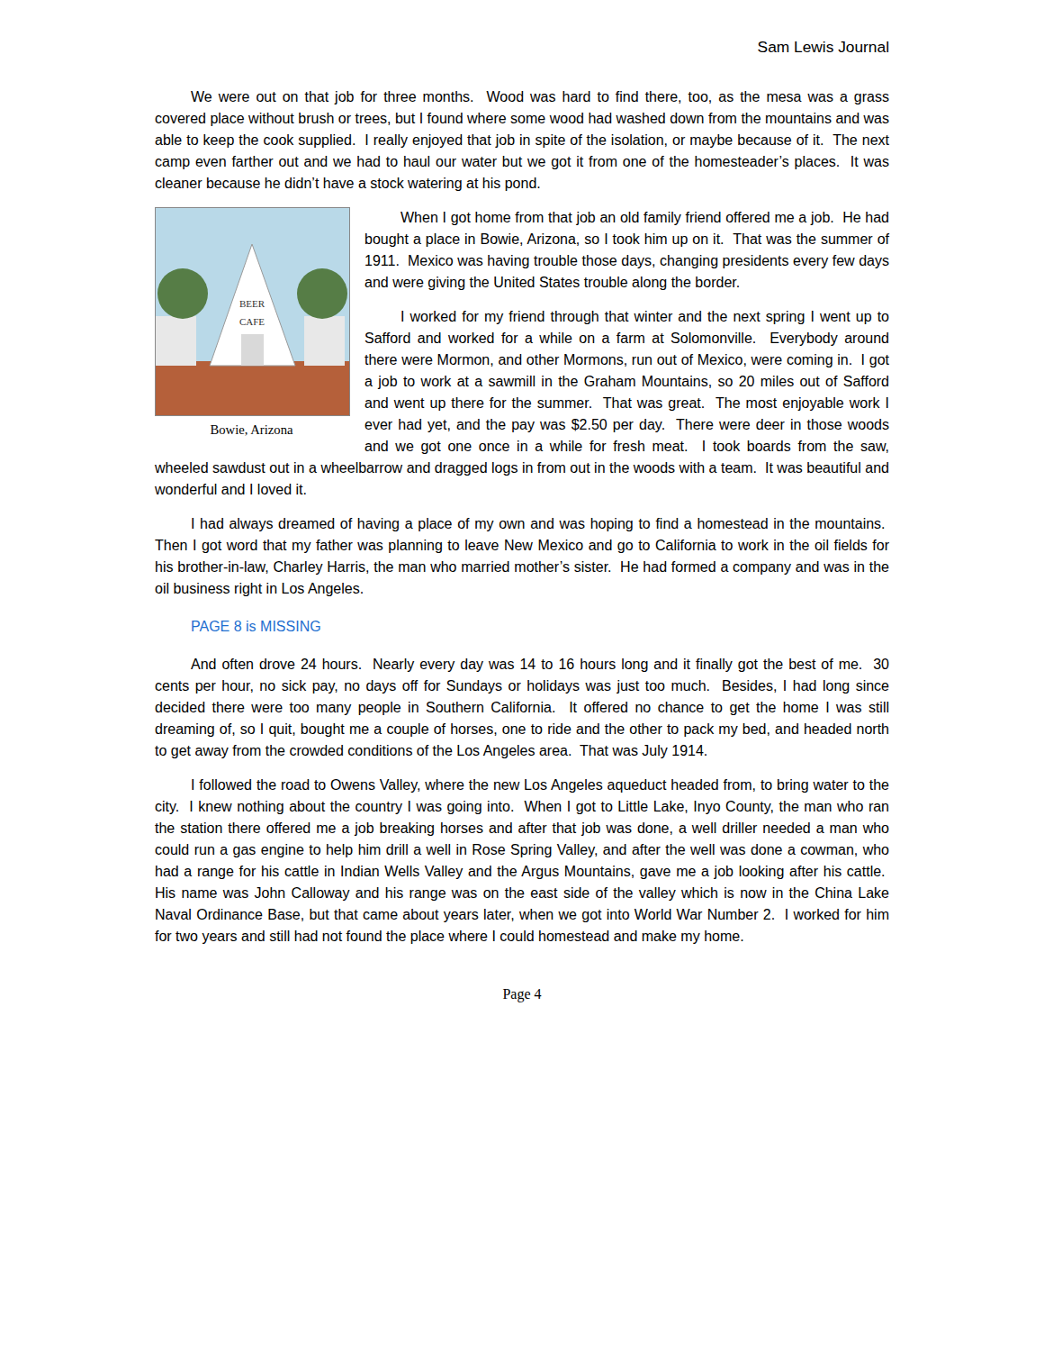Sam Lewis Journal
We were out on that job for three months. Wood was hard to find there, too, as the mesa was a grass covered place without brush or trees, but I found where some wood had washed down from the mountains and was able to keep the cook supplied. I really enjoyed that job in spite of the isolation, or maybe because of it. The next camp even farther out and we had to haul our water but we got it from one of the homesteader’s places. It was cleaner because he didn’t have a stock watering at his pond.
Bowie, Arizona
When I got home from that job an old family friend offered me a job. He had bought a place in Bowie, Arizona, so I took him up on it. That was the summer of 1911. Mexico was having trouble those days, changing presidents every few days and were giving the United States trouble along the border.
I worked for my friend through that winter and the next spring I went up to Safford and worked for a while on a farm at Solomonville. Everybody around there were Mormon, and other Mormons, run out of Mexico, were coming in. I got a job to work at a sawmill in the Graham Mountains, so 20 miles out of Safford and went up there for the summer. That was great. The most enjoyable work I ever had yet, and the pay was $2.50 per day. There were deer in those woods and we got one once in a while for fresh meat. I took boards from the saw, wheeled sawdust out in a wheelbarrow and dragged logs in from out in the woods with a team. It was beautiful and wonderful and I loved it.
I had always dreamed of having a place of my own and was hoping to find a homestead in the mountains. Then I got word that my father was planning to leave New Mexico and go to California to work in the oil fields for his brother-in-law, Charley Harris, the man who married mother’s sister. He had formed a company and was in the oil business right in Los Angeles.
PAGE 8 is MISSING
And often drove 24 hours. Nearly every day was 14 to 16 hours long and it finally got the best of me. 30 cents per hour, no sick pay, no days off for Sundays or holidays was just too much. Besides, I had long since decided there were too many people in Southern California. It offered no chance to get the home I was still dreaming of, so I quit, bought me a couple of horses, one to ride and the other to pack my bed, and headed north to get away from the crowded conditions of the Los Angeles area. That was July 1914.
I followed the road to Owens Valley, where the new Los Angeles aqueduct headed from, to bring water to the city. I knew nothing about the country I was going into. When I got to Little Lake, Inyo County, the man who ran the station there offered me a job breaking horses and after that job was done, a well driller needed a man who could run a gas engine to help him drill a well in Rose Spring Valley, and after the well was done a cowman, who had a range for his cattle in Indian Wells Valley and the Argus Mountains, gave me a job looking after his cattle. His name was John Calloway and his range was on the east side of the valley which is now in the China Lake Naval Ordinance Base, but that came about years later, when we got into World War Number 2. I worked for him for two years and still had not found the place where I could homestead and make my home.
Page 4